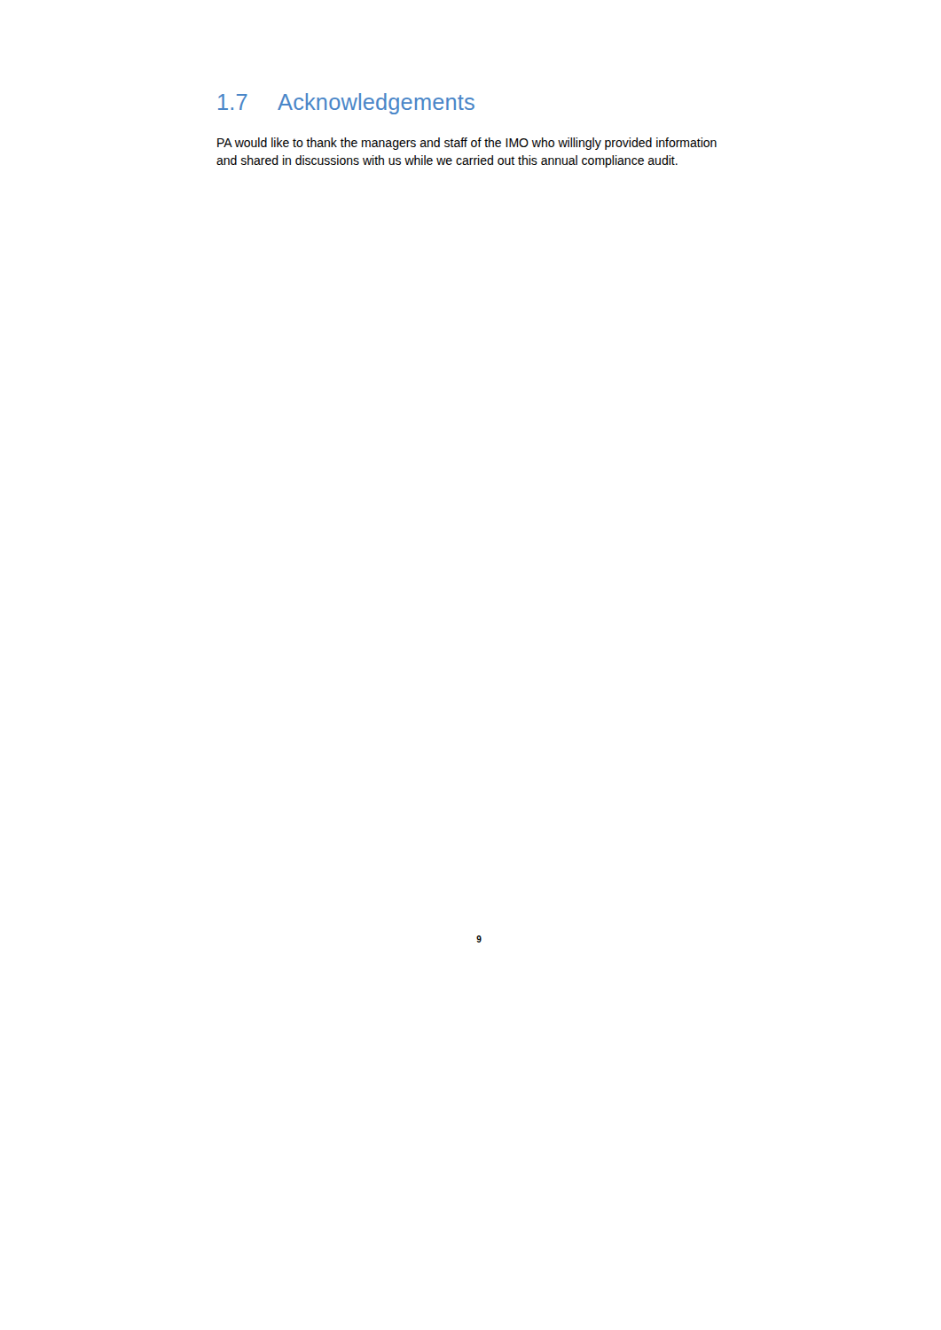1.7 Acknowledgements
PA would like to thank the managers and staff of the IMO who willingly provided information and shared in discussions with us while we carried out this annual compliance audit.
9